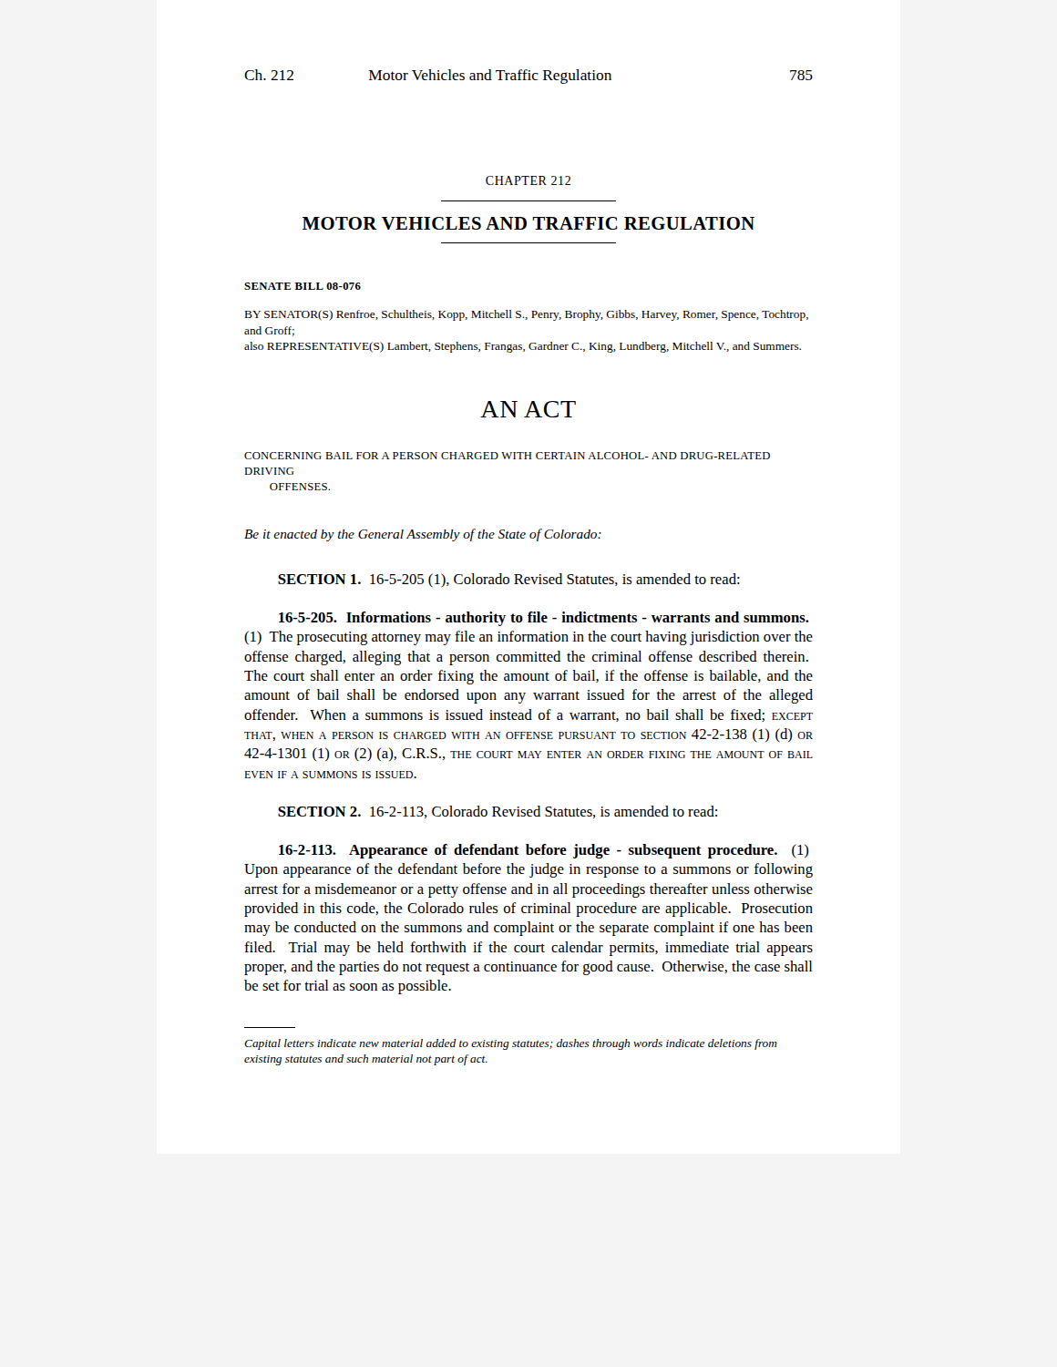Ch. 212 Motor Vehicles and Traffic Regulation 785
CHAPTER 212
Motor Vehicles and Traffic Regulation
Senate Bill 08-076
BY SENATOR(S) Renfroe, Schultheis, Kopp, Mitchell S., Penry, Brophy, Gibbs, Harvey, Romer, Spence, Tochtrop, and Groff;
also REPRESENTATIVE(S) Lambert, Stephens, Frangas, Gardner C., King, Lundberg, Mitchell V., and Summers.
AN ACT
Concerning bail for a person charged with certain alcohol- and drug-related driving offenses.
Be it enacted by the General Assembly of the State of Colorado:
SECTION 1. 16-5-205 (1), Colorado Revised Statutes, is amended to read:
16-5-205. Informations - authority to file - indictments - warrants and summons. (1) The prosecuting attorney may file an information in the court having jurisdiction over the offense charged, alleging that a person committed the criminal offense described therein. The court shall enter an order fixing the amount of bail, if the offense is bailable, and the amount of bail shall be endorsed upon any warrant issued for the arrest of the alleged offender. When a summons is issued instead of a warrant, no bail shall be fixed; except that, when a person is charged with an offense pursuant to section 42-2-138 (1) (d) or 42-4-1301 (1) or (2) (a), C.R.S., the court may enter an order fixing the amount of bail even if a summons is issued.
SECTION 2. 16-2-113, Colorado Revised Statutes, is amended to read:
16-2-113. Appearance of defendant before judge - subsequent procedure. (1) Upon appearance of the defendant before the judge in response to a summons or following arrest for a misdemeanor or a petty offense and in all proceedings thereafter unless otherwise provided in this code, the Colorado rules of criminal procedure are applicable. Prosecution may be conducted on the summons and complaint or the separate complaint if one has been filed. Trial may be held forthwith if the court calendar permits, immediate trial appears proper, and the parties do not request a continuance for good cause. Otherwise, the case shall be set for trial as soon as possible.
Capital letters indicate new material added to existing statutes; dashes through words indicate deletions from existing statutes and such material not part of act.